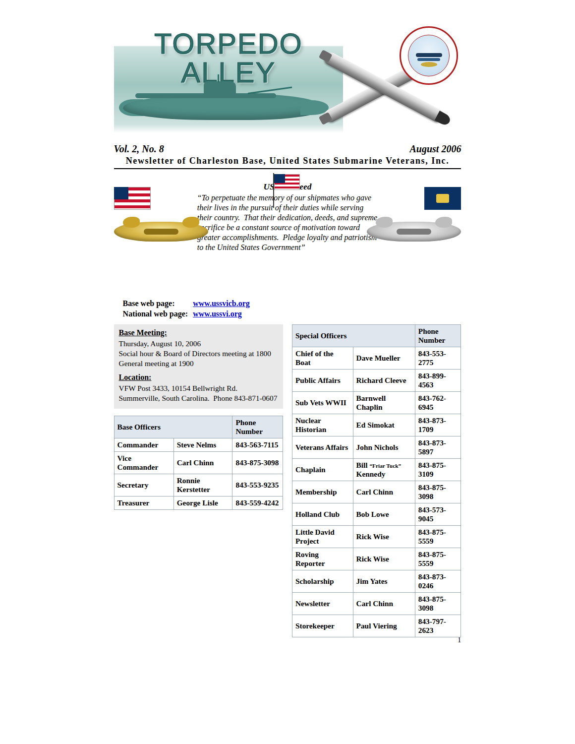TORPEDO ALLEY
Vol. 2, No. 8 August 2006
Newsletter of Charleston Base, United States Submarine Veterans, Inc.
USSVI Creed
“To perpetuate the memory of our shipmates who gave their lives in the pursuit of their duties while serving their country. That their dedication, deeds, and supreme sacrifice be a constant source of motivation toward greater accomplishments. Pledge loyalty and patriotism to the United States Government”
| Base web page: | www.ussvicb.org |
| National web page: | www.ussvi.org |
Base Meeting:
Thursday, August 10, 2006
Social hour & Board of Directors meeting at 1800
General meeting at 1900
Location:
VFW Post 3433, 10154 Bellwright Rd.
Summerville, South Carolina. Phone 843-871-0607
| Base Officers | Phone Number |
| --- | --- |
| Commander | Steve Nelms | 843-563-7115 |
| Vice Commander | Carl Chinn | 843-875-3098 |
| Secretary | Ronnie Kerstetter | 843-553-9235 |
| Treasurer | George Lisle | 843-559-4242 |
| Special Officers | Phone Number |
| --- | --- |
| Chief of the Boat | Dave Mueller | 843-553-2775 |
| Public Affairs | Richard Cleeve | 843-899-4563 |
| Sub Vets WWII | Barnwell Chaplin | 843-762-6945 |
| Nuclear Historian | Ed Simokat | 843-873-1709 |
| Veterans Affairs | John Nichols | 843-873-5897 |
| Chaplain | Bill “Friar Tuck” Kennedy | 843-875-3109 |
| Membership | Carl Chinn | 843-875-3098 |
| Holland Club | Bob Lowe | 843-573-9045 |
| Little David Project | Rick Wise | 843-875-5559 |
| Roving Reporter | Rick Wise | 843-875-5559 |
| Scholarship | Jim Yates | 843-873-0246 |
| Newsletter | Carl Chinn | 843-875-3098 |
| Storekeeper | Paul Viering | 843-797-2623 |
1